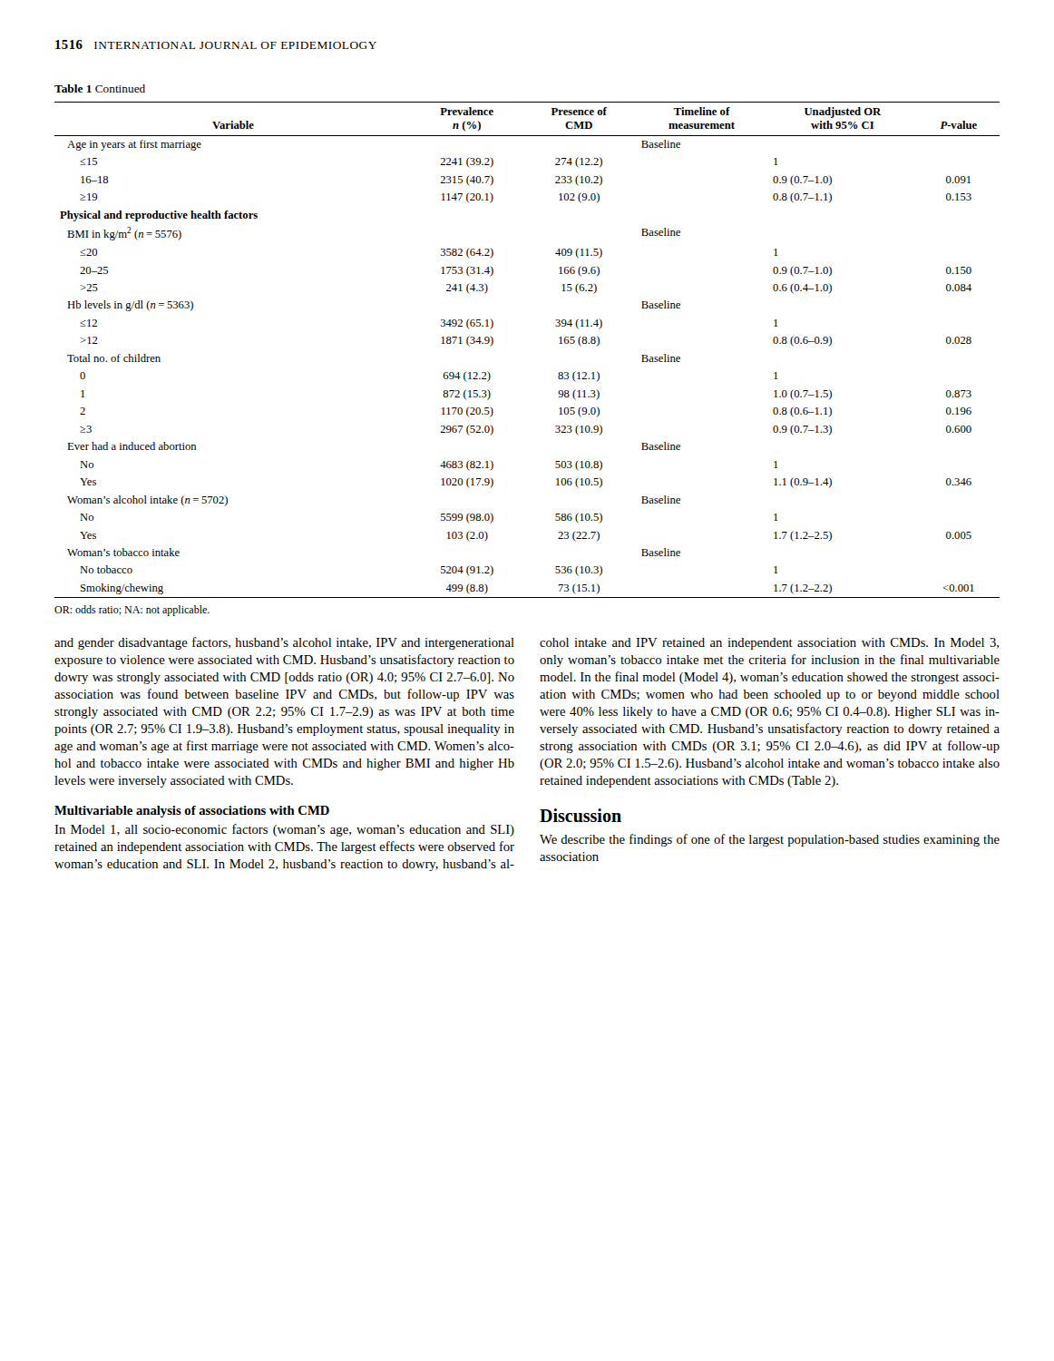1516 INTERNATIONAL JOURNAL OF EPIDEMIOLOGY
Table 1 Continued
| Variable | Prevalence n (%) | Presence of CMD | Timeline of measurement | Unadjusted OR with 95% CI | P -value |
| --- | --- | --- | --- | --- | --- |
| Age in years at first marriage | | | Baseline | | |
| ≤15 | 2241 (39.2) | 274 (12.2) | | 1 | |
| 16–18 | 2315 (40.7) | 233 (10.2) | | 0.9 (0.7–1.0) | 0.091 |
| ≥19 | 1147 (20.1) | 102 (9.0) | | 0.8 (0.7–1.1) | 0.153 |
| Physical and reproductive health factors | | | | | |
| BMI in kg/m 2 ( n = 5576) | | | Baseline | | |
| ≤20 | 3582 (64.2) | 409 (11.5) | | 1 | |
| 20–25 | 1753 (31.4) | 166 (9.6) | | 0.9 (0.7–1.0) | 0.150 |
| >25 | 241 (4.3) | 15 (6.2) | | 0.6 (0.4–1.0) | 0.084 |
| Hb levels in g/dl ( n = 5363) | | | Baseline | | |
| ≤12 | 3492 (65.1) | 394 (11.4) | | 1 | |
| >12 | 1871 (34.9) | 165 (8.8) | | 0.8 (0.6–0.9) | 0.028 |
| Total no. of children | | | Baseline | | |
| 0 | 694 (12.2) | 83 (12.1) | | 1 | |
| 1 | 872 (15.3) | 98 (11.3) | | 1.0 (0.7–1.5) | 0.873 |
| 2 | 1170 (20.5) | 105 (9.0) | | 0.8 (0.6–1.1) | 0.196 |
| ≥3 | 2967 (52.0) | 323 (10.9) | | 0.9 (0.7–1.3) | 0.600 |
| Ever had a induced abortion | | | Baseline | | |
| No | 4683 (82.1) | 503 (10.8) | | 1 | |
| Yes | 1020 (17.9) | 106 (10.5) | | 1.1 (0.9–1.4) | 0.346 |
| Woman’s alcohol intake ( n = 5702) | | | Baseline | | |
| No | 5599 (98.0) | 586 (10.5) | | 1 | |
| Yes | 103 (2.0) | 23 (22.7) | | 1.7 (1.2–2.5) | 0.005 |
| Woman’s tobacco intake | | | Baseline | | |
| No tobacco | 5204 (91.2) | 536 (10.3) | | 1 | |
| Smoking/chewing | 499 (8.8) | 73 (15.1) | | 1.7 (1.2–2.2) | <0.001 |
OR: odds ratio; NA: not applicable.
and gender disadvantage factors, husband’s alcohol intake, IPV and intergenerational exposure to violence were associated with CMD. Husband’s unsatisfactory reaction to dowry was strongly associated with CMD [odds ratio (OR) 4.0; 95% CI 2.7–6.0]. No association was found between baseline IPV and CMDs, but follow-up IPV was strongly associated with CMD (OR 2.2; 95% CI 1.7–2.9) as was IPV at both time points (OR 2.7; 95% CI 1.9–3.8). Husband’s employment status, spousal inequality in age and woman’s age at first marriage were not associated with CMD. Women’s alcohol and tobacco intake were associated with CMDs and higher BMI and higher Hb levels were inversely associated with CMDs.
Multivariable analysis of associations with CMD
In Model 1, all socio-economic factors (woman’s age, woman’s education and SLI) retained an independent association with CMDs. The largest effects were observed for woman’s education and SLI. In Model 2, husband’s reaction to dowry, husband’s alcohol intake and IPV retained an independent association with CMDs. In Model 3, only woman’s tobacco intake met the criteria for inclusion in the final multivariable model. In the final model (Model 4), woman’s education showed the strongest association with CMDs; women who had been schooled up to or beyond middle school were 40% less likely to have a CMD (OR 0.6; 95% CI 0.4–0.8). Higher SLI was inversely associated with CMD. Husband’s unsatisfactory reaction to dowry retained a strong association with CMDs (OR 3.1; 95% CI 2.0–4.6), as did IPV at follow-up (OR 2.0; 95% CI 1.5–2.6). Husband’s alcohol intake and woman’s tobacco intake also retained independent associations with CMDs (Table 2).
Discussion
We describe the findings of one of the largest population-based studies examining the association